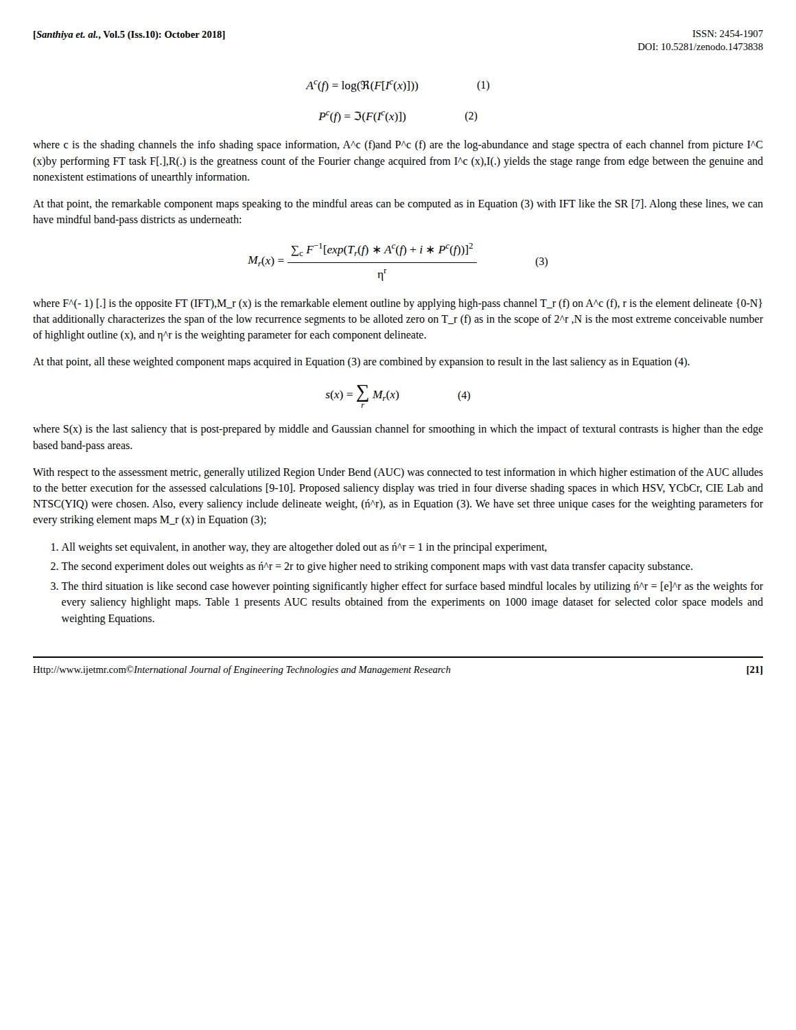[Santhiya et. al., Vol.5 (Iss.10): October 2018]
ISSN: 2454-1907
DOI: 10.5281/zenodo.1473838
Ac(f) = log(ℜ(F[Ic(x)]))
(1)
Pc(f) = ℑ(F(Ic(x)])
(2)
where c is the shading channels the info shading space information, A^c (f)and P^c (f) are the log-abundance and stage spectra of each channel from picture I^C (x)by performing FT task F[.],R(.) is the greatness count of the Fourier change acquired from I^c (x),I(.) yields the stage range from edge between the genuine and nonexistent estimations of unearthly information.
At that point, the remarkable component maps speaking to the mindful areas can be computed as in Equation (3) with IFT like the SR [7]. Along these lines, we can have mindful band-pass districts as underneath:
Mr(x) = ∑c F−1[exp(Tr(f) ∗ Ac(f) + i ∗ Pc(f))]2 ηr
(3)
where F^(- 1) [.] is the opposite FT (IFT),M_r (x) is the remarkable element outline by applying high-pass channel T_r (f) on A^c (f), r is the element delineate {0-N} that additionally characterizes the span of the low recurrence segments to be alloted zero on T_r (f) as in the scope of 2^r ,N is the most extreme conceivable number of highlight outline (x), and η^r is the weighting parameter for each component delineate.
At that point, all these weighted component maps acquired in Equation (3) are combined by expansion to result in the last saliency as in Equation (4).
s(x) = ∑r Mr(x)
(4)
where S(x) is the last saliency that is post-prepared by middle and Gaussian channel for smoothing in which the impact of textural contrasts is higher than the edge based band-pass areas.
With respect to the assessment metric, generally utilized Region Under Bend (AUC) was connected to test information in which higher estimation of the AUC alludes to the better execution for the assessed calculations [9-10]. Proposed saliency display was tried in four diverse shading spaces in which HSV, YCbCr, CIE Lab and NTSC(YIQ) were chosen. Also, every saliency include delineate weight, (ń^r), as in Equation (3). We have set three unique cases for the weighting parameters for every striking element maps M_r (x) in Equation (3);
All weights set equivalent, in another way, they are altogether doled out as ń^r = 1 in the principal experiment,
The second experiment doles out weights as ń^r = 2r to give higher need to striking component maps with vast data transfer capacity substance.
The third situation is like second case however pointing significantly higher effect for surface based mindful locales by utilizing ń^r = [e]^r as the weights for every saliency highlight maps. Table 1 presents AUC results obtained from the experiments on 1000 image dataset for selected color space models and weighting Equations.
Http://www.ijetmr.com©International Journal of Engineering Technologies and Management Research
[21]